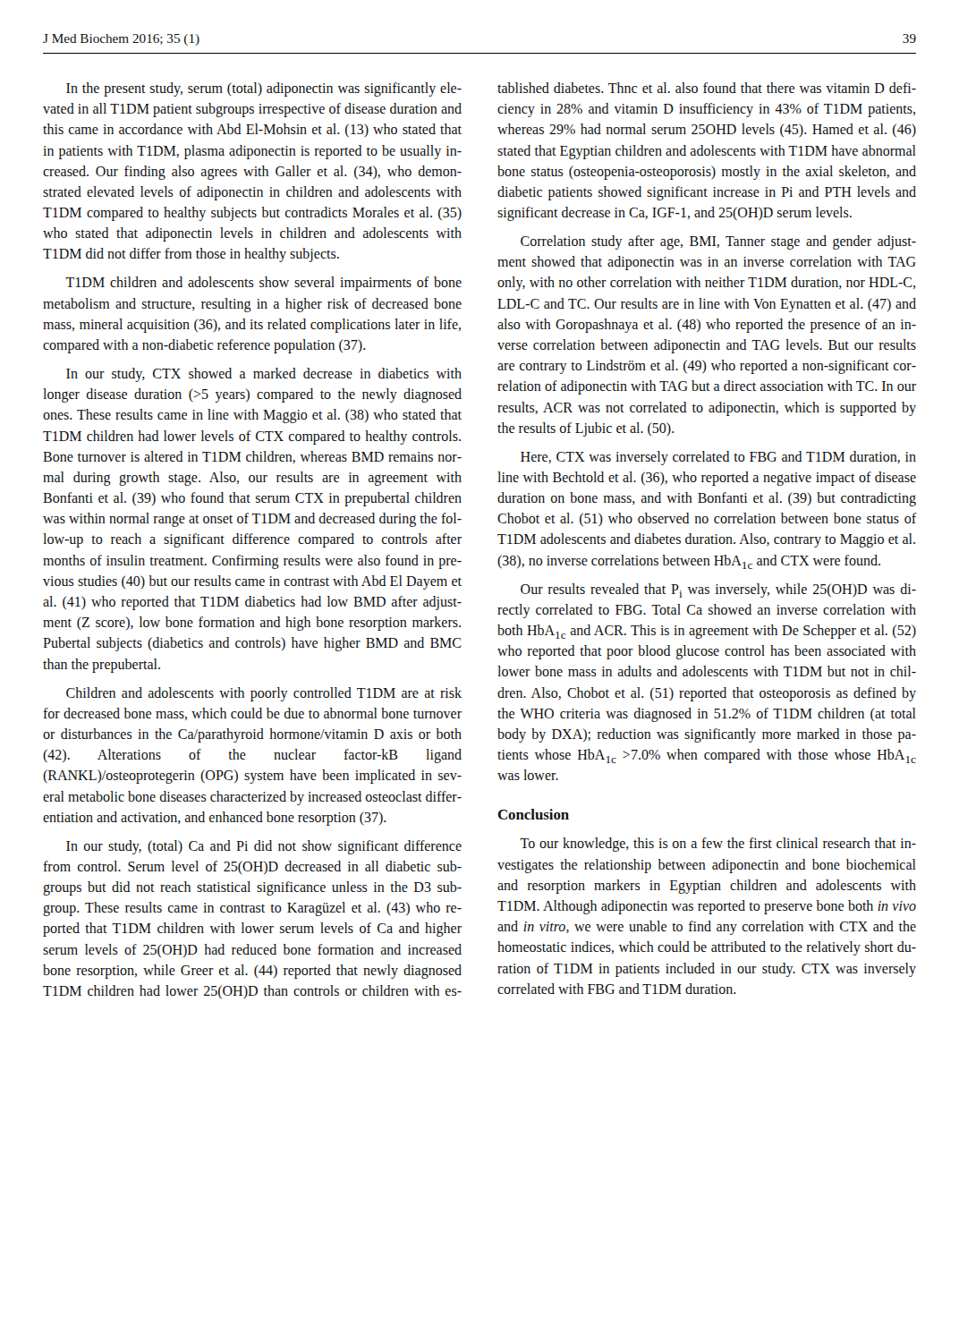J Med Biochem 2016; 35 (1) 39
In the present study, serum (total) adiponectin was significantly elevated in all T1DM patient subgroups irrespective of disease duration and this came in accordance with Abd El-Mohsin et al. (13) who stated that in patients with T1DM, plasma adiponectin is reported to be usually increased. Our finding also agrees with Galler et al. (34), who demonstrated elevated levels of adiponectin in children and adolescents with T1DM compared to healthy subjects but contradicts Morales et al. (35) who stated that adiponectin levels in children and adolescents with T1DM did not differ from those in healthy subjects.
T1DM children and adolescents show several impairments of bone metabolism and structure, resulting in a higher risk of decreased bone mass, mineral acquisition (36), and its related complications later in life, compared with a non-diabetic reference population (37).
In our study, CTX showed a marked decrease in diabetics with longer disease duration (>5 years) compared to the newly diagnosed ones. These results came in line with Maggio et al. (38) who stated that T1DM children had lower levels of CTX compared to healthy controls. Bone turnover is altered in T1DM children, whereas BMD remains normal during growth stage. Also, our results are in agreement with Bonfanti et al. (39) who found that serum CTX in prepubertal children was within normal range at onset of T1DM and decreased during the follow-up to reach a significant difference compared to controls after months of insulin treatment. Confirming results were also found in previous studies (40) but our results came in contrast with Abd El Dayem et al. (41) who reported that T1DM diabetics had low BMD after adjustment (Z score), low bone formation and high bone resorption markers. Pubertal subjects (diabetics and controls) have higher BMD and BMC than the prepubertal.
Children and adolescents with poorly controlled T1DM are at risk for decreased bone mass, which could be due to abnormal bone turnover or disturbances in the Ca/parathyroid hormone/vitamin D axis or both (42). Alterations of the nuclear factor-kB ligand (RANKL)/osteoprotegerin (OPG) system have been implicated in several metabolic bone diseases characterized by increased osteoclast differentiation and activation, and enhanced bone resorption (37).
In our study, (total) Ca and Pi did not show significant difference from control. Serum level of 25(OH)D decreased in all diabetic subgroups but did not reach statistical significance unless in the D3 subgroup. These results came in contrast to Karagüzel et al. (43) who reported that T1DM children with lower serum levels of Ca and higher serum levels of 25(OH)D had reduced bone formation and increased bone resorption, while Greer et al. (44) reported that newly diagnosed T1DM children had lower 25(OH)D than controls or children with established diabetes. Thnc et al. also found that there was vitamin D deficiency in 28% and vitamin D insufficiency in 43% of T1DM patients, whereas 29% had normal serum 25OHD levels (45). Hamed et al. (46) stated that Egyptian children and adolescents with T1DM have abnormal bone status (osteopenia-osteoporosis) mostly in the axial skeleton, and diabetic patients showed significant increase in Pi and PTH levels and significant decrease in Ca, IGF-1, and 25(OH)D serum levels.
Correlation study after age, BMI, Tanner stage and gender adjustment showed that adiponectin was in an inverse correlation with TAG only, with no other correlation with neither T1DM duration, nor HDL-C, LDL-C and TC. Our results are in line with Von Eynatten et al. (47) and also with Goropashnaya et al. (48) who reported the presence of an inverse correlation between adiponectin and TAG levels. But our results are contrary to Lindström et al. (49) who reported a non-significant correlation of adiponectin with TAG but a direct association with TC. In our results, ACR was not correlated to adiponectin, which is supported by the results of Ljubic et al. (50).
Here, CTX was inversely correlated to FBG and T1DM duration, in line with Bechtold et al. (36), who reported a negative impact of disease duration on bone mass, and with Bonfanti et al. (39) but contradicting Chobot et al. (51) who observed no correlation between bone status of T1DM adolescents and diabetes duration. Also, contrary to Maggio et al. (38), no inverse correlations between HbA1c and CTX were found.
Our results revealed that Pi was inversely, while 25(OH)D was directly correlated to FBG. Total Ca showed an inverse correlation with both HbA1c and ACR. This is in agreement with De Schepper et al. (52) who reported that poor blood glucose control has been associated with lower bone mass in adults and adolescents with T1DM but not in children. Also, Chobot et al. (51) reported that osteoporosis as defined by the WHO criteria was diagnosed in 51.2% of T1DM children (at total body by DXA); reduction was significantly more marked in those patients whose HbA1c >7.0% when compared with those whose HbA1c was lower.
Conclusion
To our knowledge, this is on a few the first clinical research that investigates the relationship between adiponectin and bone biochemical and resorption markers in Egyptian children and adolescents with T1DM. Although adiponectin was reported to preserve bone both in vivo and in vitro, we were unable to find any correlation with CTX and the homeostatic indices, which could be attributed to the relatively short duration of T1DM in patients included in our study. CTX was inversely correlated with FBG and T1DM duration.